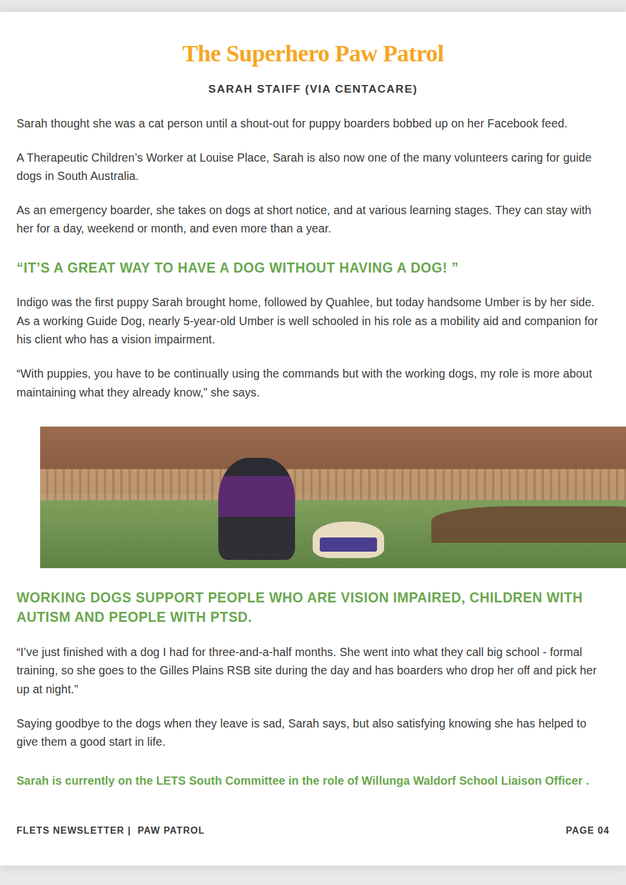The Superhero Paw Patrol
SARAH STAIFF (VIA CENTACARE)
Sarah thought she was a cat person until a shout-out for puppy boarders bobbed up on her Facebook feed.
A Therapeutic Children’s Worker at Louise Place, Sarah is also now one of the many volunteers caring for guide dogs in South Australia.
As an emergency boarder, she takes on dogs at short notice, and at various learning stages. They can stay with her for a day, weekend or month, and even more than a year.
“It’s a great way to have a dog without having a dog! ”
Indigo was the first puppy Sarah brought home, followed by Quahlee, but today handsome Umber is by her side. As a working Guide Dog, nearly 5-year-old Umber is well schooled in his role as a mobility aid and companion for his client who has a vision impairment.
“With puppies, you have to be continually using the commands but with the working dogs, my role is more about maintaining what they already know,” she says.
Working dogs support people who are vision impaired, children with autism and people with PTSD.
“I’ve just finished with a dog I had for three-and-a-half months. She went into what they call big school - formal training, so she goes to the Gilles Plains RSB site during the day and has boarders who drop her off and pick her up at night.”
Saying goodbye to the dogs when they leave is sad, Sarah says, but also satisfying knowing she has helped to give them a good start in life.
Sarah is currently on the LETS South Committee in the role of Willunga Waldorf School Liaison Officer .
FLETS NEWSLETTER | PAW PATROL PAGE 04